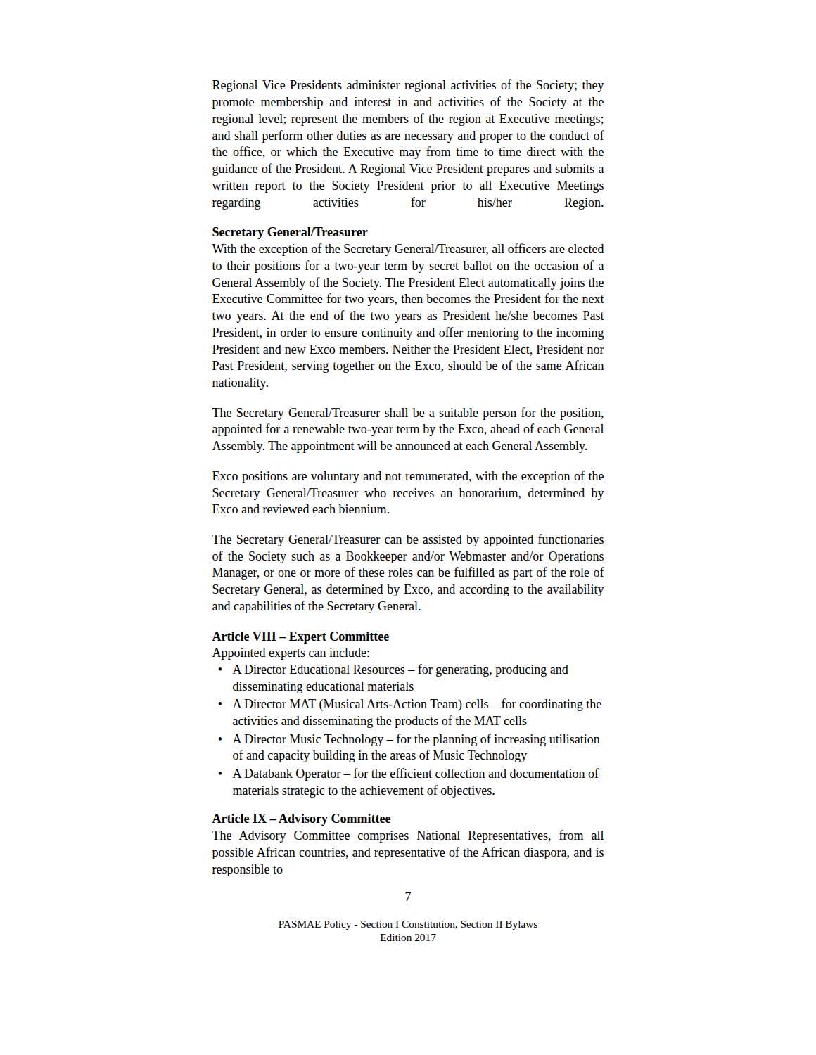Regional Vice Presidents administer regional activities of the Society; they promote membership and interest in and activities of the Society at the regional level; represent the members of the region at Executive meetings; and shall perform other duties as are necessary and proper to the conduct of the office, or which the Executive may from time to time direct with the guidance of the President. A Regional Vice President prepares and submits a written report to the Society President prior to all Executive Meetings regarding activities for his/her Region.
Secretary General/Treasurer
With the exception of the Secretary General/Treasurer, all officers are elected to their positions for a two-year term by secret ballot on the occasion of a General Assembly of the Society. The President Elect automatically joins the Executive Committee for two years, then becomes the President for the next two years. At the end of the two years as President he/she becomes Past President, in order to ensure continuity and offer mentoring to the incoming President and new Exco members. Neither the President Elect, President nor Past President, serving together on the Exco, should be of the same African nationality.
The Secretary General/Treasurer shall be a suitable person for the position, appointed for a renewable two-year term by the Exco, ahead of each General Assembly. The appointment will be announced at each General Assembly.
Exco positions are voluntary and not remunerated, with the exception of the Secretary General/Treasurer who receives an honorarium, determined by Exco and reviewed each biennium.
The Secretary General/Treasurer can be assisted by appointed functionaries of the Society such as a Bookkeeper and/or Webmaster and/or Operations Manager, or one or more of these roles can be fulfilled as part of the role of Secretary General, as determined by Exco, and according to the availability and capabilities of the Secretary General.
Article VIII – Expert Committee
Appointed experts can include:
A Director Educational Resources – for generating, producing and disseminating educational materials
A Director MAT (Musical Arts-Action Team) cells – for coordinating the activities and disseminating the products of the MAT cells
A Director Music Technology – for the planning of increasing utilisation of and capacity building in the areas of Music Technology
A Databank Operator – for the efficient collection and documentation of materials strategic to the achievement of objectives.
Article IX – Advisory Committee
The Advisory Committee comprises National Representatives, from all possible African countries, and representative of the African diaspora, and is responsible to
7
PASMAE Policy - Section I Constitution, Section II Bylaws
Edition 2017